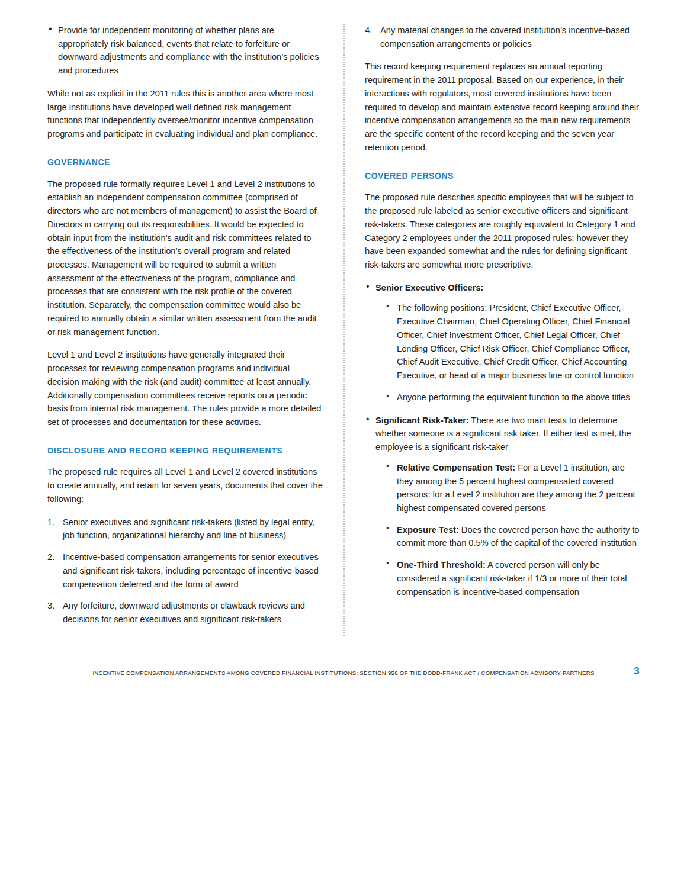Provide for independent monitoring of whether plans are appropriately risk balanced, events that relate to forfeiture or downward adjustments and compliance with the institution’s policies and procedures
While not as explicit in the 2011 rules this is another area where most large institutions have developed well defined risk management functions that independently oversee/monitor incentive compensation programs and participate in evaluating individual and plan compliance.
Governance
The proposed rule formally requires Level 1 and Level 2 institutions to establish an independent compensation committee (comprised of directors who are not members of management) to assist the Board of Directors in carrying out its responsibilities. It would be expected to obtain input from the institution’s audit and risk committees related to the effectiveness of the institution’s overall program and related processes. Management will be required to submit a written assessment of the effectiveness of the program, compliance and processes that are consistent with the risk profile of the covered institution. Separately, the compensation committee would also be required to annually obtain a similar written assessment from the audit or risk management function.
Level 1 and Level 2 institutions have generally integrated their processes for reviewing compensation programs and individual decision making with the risk (and audit) committee at least annually. Additionally compensation committees receive reports on a periodic basis from internal risk management. The rules provide a more detailed set of processes and documentation for these activities.
Disclosure and Record Keeping Requirements
The proposed rule requires all Level 1 and Level 2 covered institutions to create annually, and retain for seven years, documents that cover the following:
Senior executives and significant risk-takers (listed by legal entity, job function, organizational hierarchy and line of business)
Incentive-based compensation arrangements for senior executives and significant risk-takers, including percentage of incentive-based compensation deferred and the form of award
Any forfeiture, downward adjustments or clawback reviews and decisions for senior executives and significant risk-takers
Any material changes to the covered institution’s incentive-based compensation arrangements or policies
This record keeping requirement replaces an annual reporting requirement in the 2011 proposal. Based on our experience, in their interactions with regulators, most covered institutions have been required to develop and maintain extensive record keeping around their incentive compensation arrangements so the main new requirements are the specific content of the record keeping and the seven year retention period.
Covered Persons
The proposed rule describes specific employees that will be subject to the proposed rule labeled as senior executive officers and significant risk-takers. These categories are roughly equivalent to Category 1 and Category 2 employees under the 2011 proposed rules; however they have been expanded somewhat and the rules for defining significant risk-takers are somewhat more prescriptive.
Senior Executive Officers:
The following positions: President, Chief Executive Officer, Executive Chairman, Chief Operating Officer, Chief Financial Officer, Chief Investment Officer, Chief Legal Officer, Chief Lending Officer, Chief Risk Officer, Chief Compliance Officer, Chief Audit Executive, Chief Credit Officer, Chief Accounting Executive, or head of a major business line or control function
Anyone performing the equivalent function to the above titles
Significant Risk-Taker: There are two main tests to determine whether someone is a significant risk taker. If either test is met, the employee is a significant risk-taker
Relative Compensation Test: For a Level 1 institution, are they among the 5 percent highest compensated covered persons; for a Level 2 institution are they among the 2 percent highest compensated covered persons
Exposure Test: Does the covered person have the authority to commit more than 0.5% of the capital of the covered institution
One-Third Threshold: A covered person will only be considered a significant risk-taker if 1/3 or more of their total compensation is incentive-based compensation
INCENTIVE COMPENSATION ARRANGEMENTS AMONG COVERED FINANCIAL INSTITUTIONS: SECTION 956 OF THE DODD-FRANK ACT / COMPENSATION ADVISORY PARTNERS 3